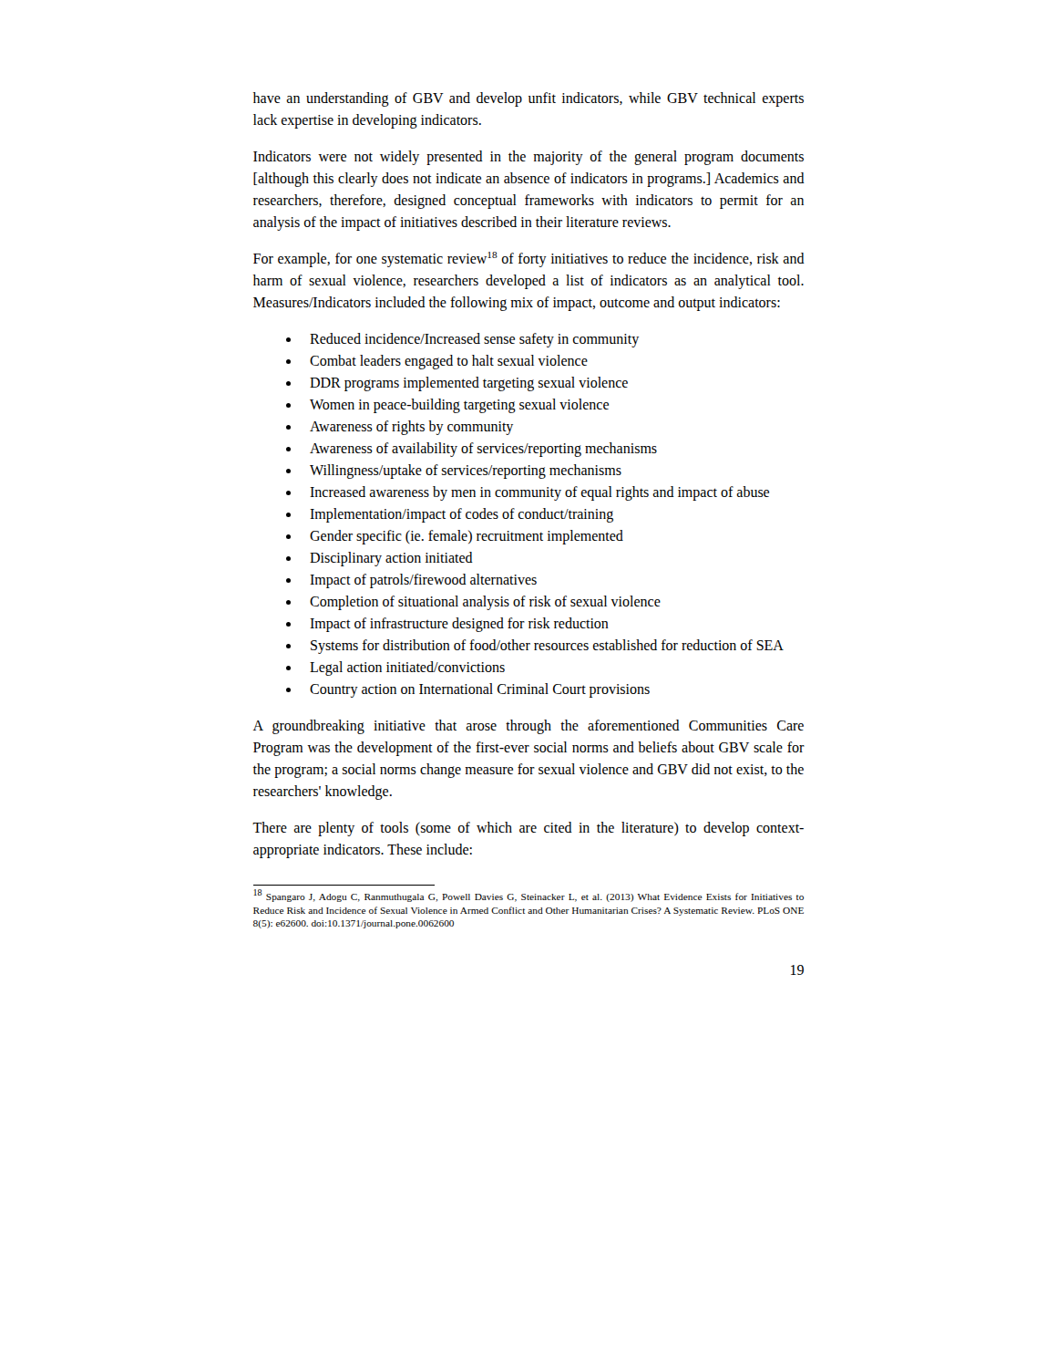have an understanding of GBV and develop unfit indicators, while GBV technical experts lack expertise in developing indicators.
Indicators were not widely presented in the majority of the general program documents [although this clearly does not indicate an absence of indicators in programs.] Academics and researchers, therefore, designed conceptual frameworks with indicators to permit for an analysis of the impact of initiatives described in their literature reviews.
For example, for one systematic review18 of forty initiatives to reduce the incidence, risk and harm of sexual violence, researchers developed a list of indicators as an analytical tool. Measures/Indicators included the following mix of impact, outcome and output indicators:
Reduced incidence/Increased sense safety in community
Combat leaders engaged to halt sexual violence
DDR programs implemented targeting sexual violence
Women in peace-building targeting sexual violence
Awareness of rights by community
Awareness of availability of services/reporting mechanisms
Willingness/uptake of services/reporting mechanisms
Increased awareness by men in community of equal rights and impact of abuse
Implementation/impact of codes of conduct/training
Gender specific (ie. female) recruitment implemented
Disciplinary action initiated
Impact of patrols/firewood alternatives
Completion of situational analysis of risk of sexual violence
Impact of infrastructure designed for risk reduction
Systems for distribution of food/other resources established for reduction of SEA
Legal action initiated/convictions
Country action on International Criminal Court provisions
A groundbreaking initiative that arose through the aforementioned Communities Care Program was the development of the first-ever social norms and beliefs about GBV scale for the program; a social norms change measure for sexual violence and GBV did not exist, to the researchers' knowledge.
There are plenty of tools (some of which are cited in the literature) to develop context-appropriate indicators. These include:
18 Spangaro J, Adogu C, Ranmuthugala G, Powell Davies G, Steinacker L, et al. (2013) What Evidence Exists for Initiatives to Reduce Risk and Incidence of Sexual Violence in Armed Conflict and Other Humanitarian Crises? A Systematic Review. PLoS ONE 8(5): e62600. doi:10.1371/journal.pone.0062600
19